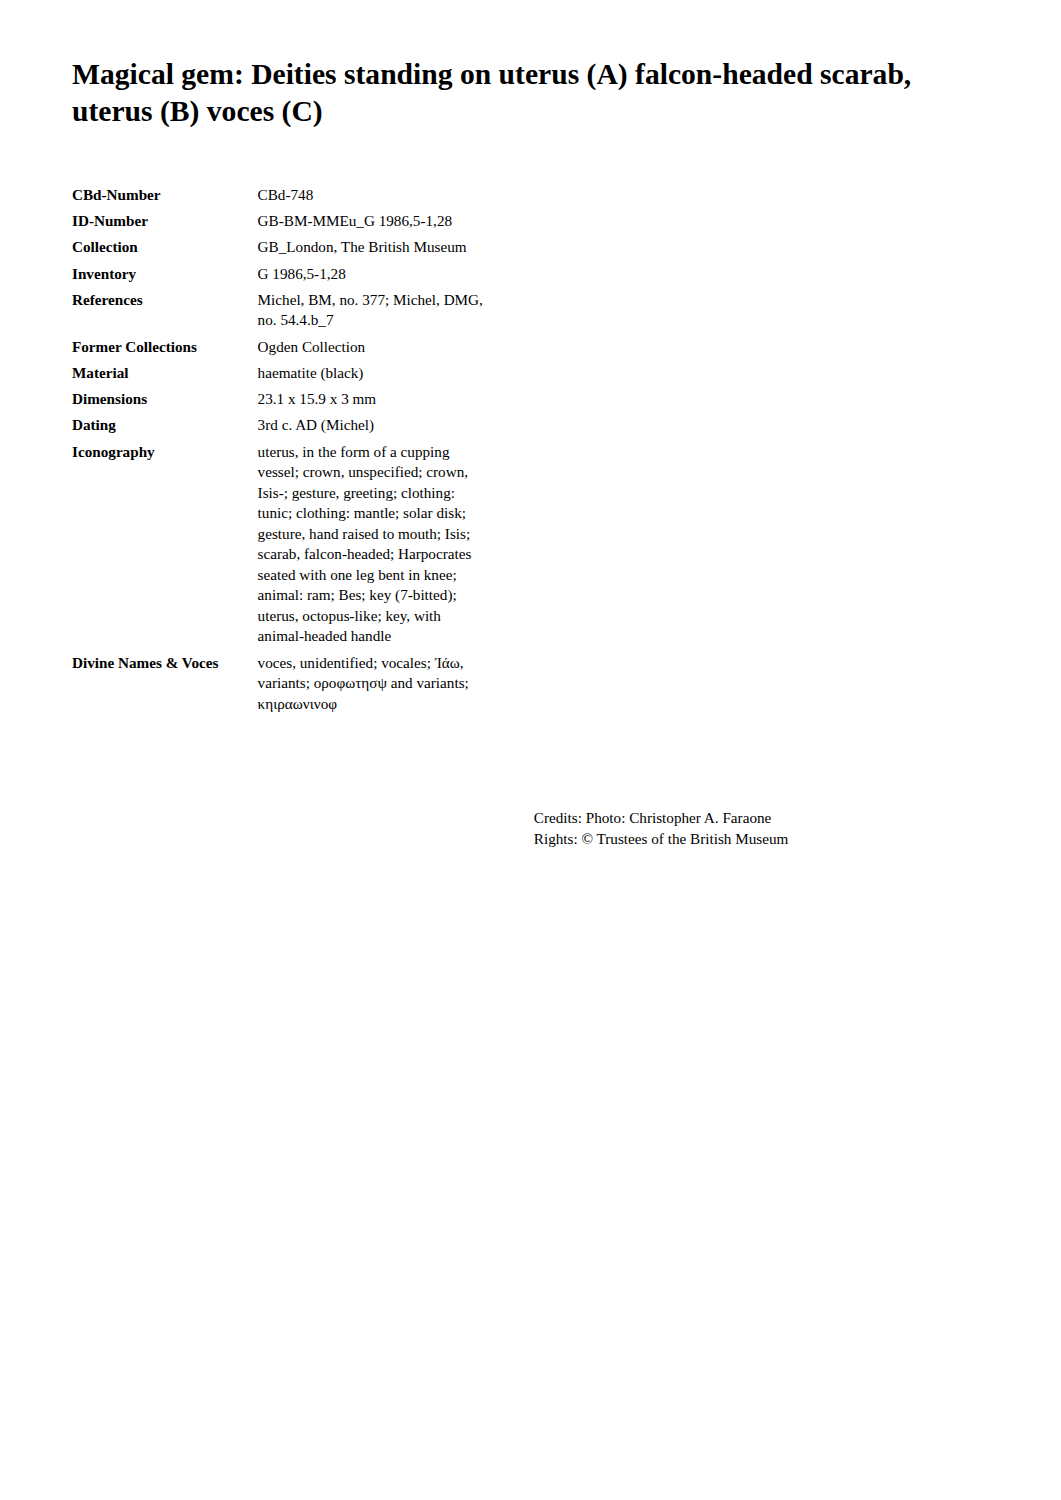Magical gem: Deities standing on uterus (A) falcon-headed scarab, uterus (B) voces (C)
| CBd-Number | CBd-748 |
| ID-Number | GB-BM-MMEu_G 1986,5-1,28 |
| Collection | GB_London, The British Museum |
| Inventory | G 1986,5-1,28 |
| References | Michel, BM, no. 377; Michel, DMG, no. 54.4.b_7 |
| Former Collections | Ogden Collection |
| Material | haematite (black) |
| Dimensions | 23.1 x 15.9 x 3 mm |
| Dating | 3rd c. AD (Michel) |
| Iconography | uterus, in the form of a cupping vessel; crown, unspecified; crown, Isis-; gesture, greeting; clothing: tunic; clothing: mantle; solar disk; gesture, hand raised to mouth; Isis; scarab, falcon-headed; Harpocrates seated with one leg bent in knee; animal: ram; Bes; key (7-bitted); uterus, octopus-like; key, with animal-headed handle |
| Divine Names & Voces | voces, unidentified; vocales; Ἰάω, variants; οροφωτησψ and variants; κηιραωνινοφ |
Credits: Photo: Christopher A. Faraone
Rights: © Trustees of the British Museum